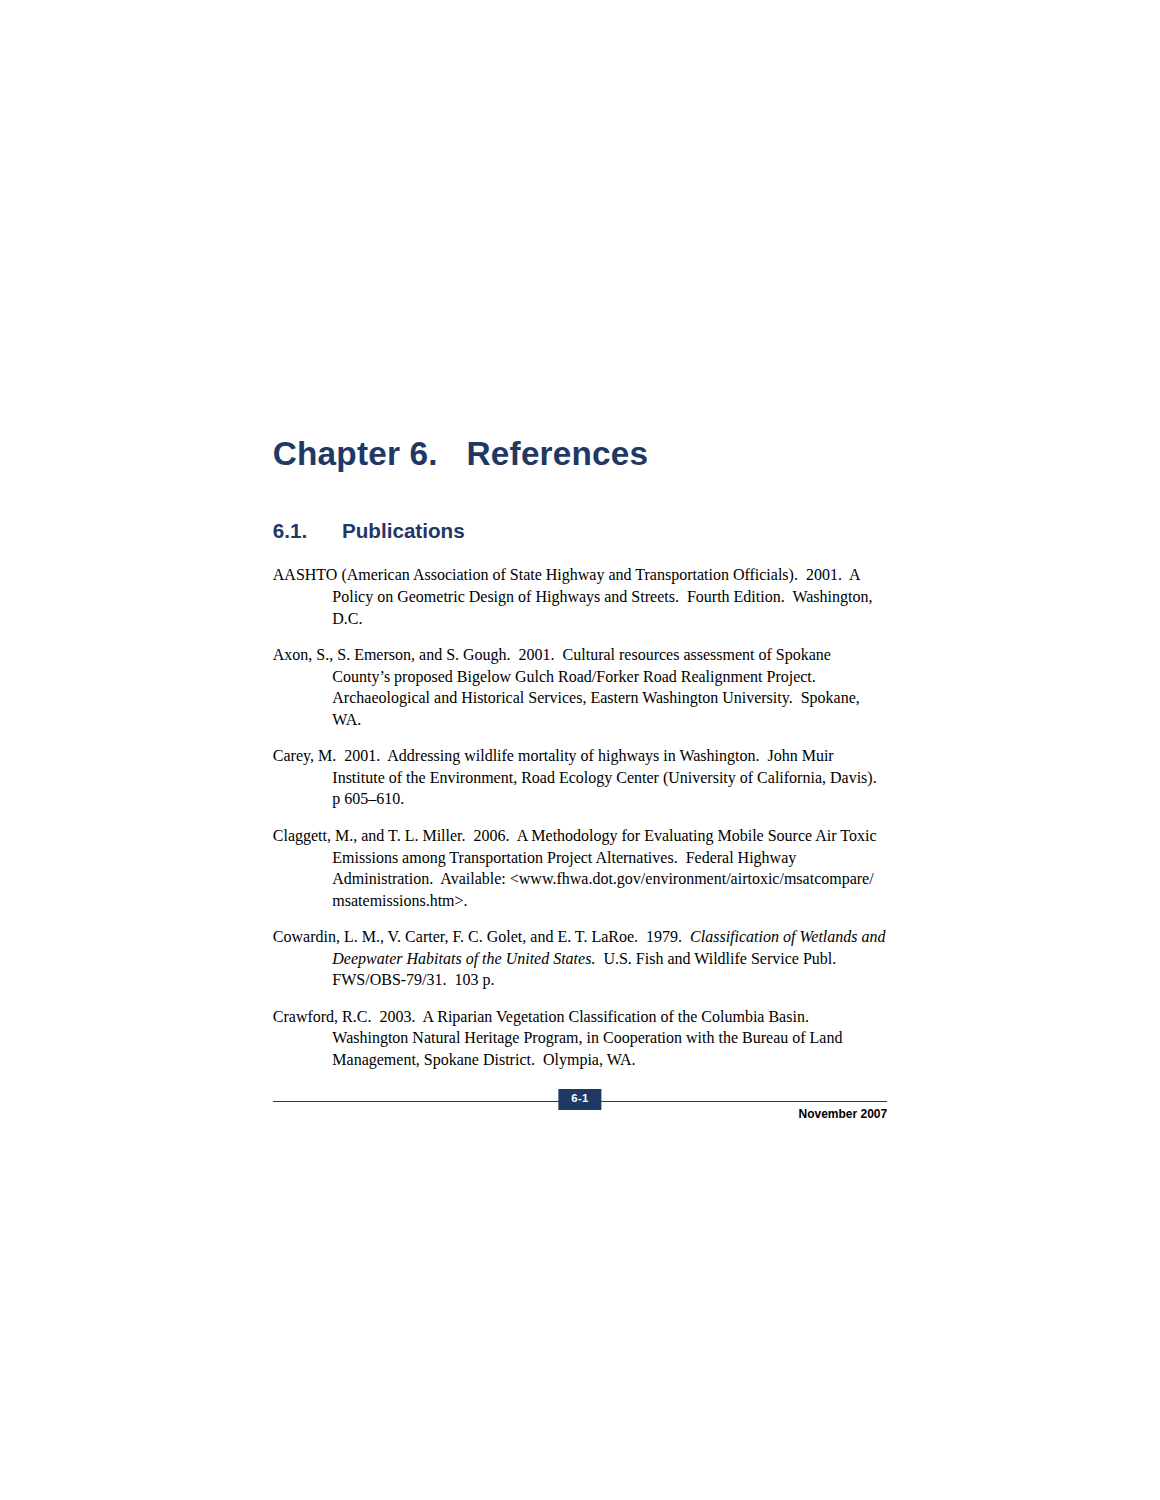Chapter 6. References
6.1. Publications
AASHTO (American Association of State Highway and Transportation Officials). 2001. A Policy on Geometric Design of Highways and Streets. Fourth Edition. Washington, D.C.
Axon, S., S. Emerson, and S. Gough. 2001. Cultural resources assessment of Spokane County’s proposed Bigelow Gulch Road/Forker Road Realignment Project. Archaeological and Historical Services, Eastern Washington University. Spokane, WA.
Carey, M. 2001. Addressing wildlife mortality of highways in Washington. John Muir Institute of the Environment, Road Ecology Center (University of California, Davis). p 605–610.
Claggett, M., and T. L. Miller. 2006. A Methodology for Evaluating Mobile Source Air Toxic Emissions among Transportation Project Alternatives. Federal Highway Administration. Available: <www.fhwa.dot.gov/environment/airtoxic/msatcompare/ msatemissions.htm>.
Cowardin, L. M., V. Carter, F. C. Golet, and E. T. LaRoe. 1979. Classification of Wetlands and Deepwater Habitats of the United States. U.S. Fish and Wildlife Service Publ. FWS/OBS-79/31. 103 p.
Crawford, R.C. 2003. A Riparian Vegetation Classification of the Columbia Basin. Washington Natural Heritage Program, in Cooperation with the Bureau of Land Management, Spokane District. Olympia, WA.
6-1
November 2007